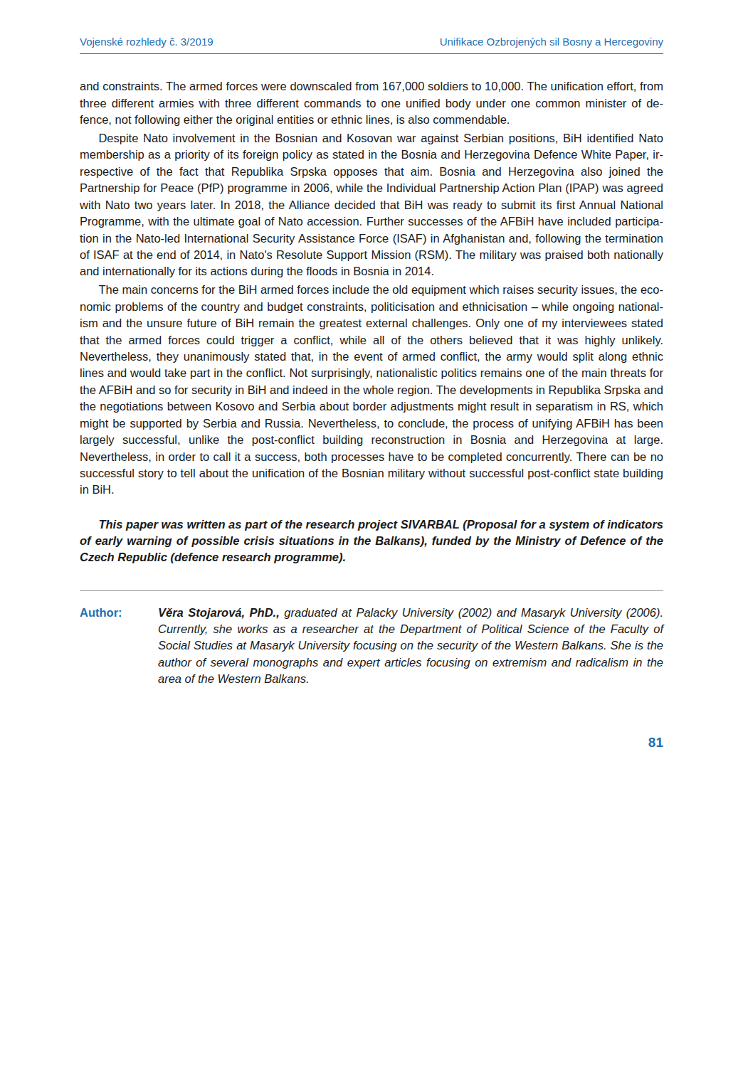Vojenské rozhledy č. 3/2019
Unifikace Ozbrojených sil Bosny a Hercegoviny
and constraints. The armed forces were downscaled from 167,000 soldiers to 10,000. The unification effort, from three different armies with three different commands to one unified body under one common minister of defence, not following either the original entities or ethnic lines, is also commendable.
Despite Nato involvement in the Bosnian and Kosovan war against Serbian positions, BiH identified Nato membership as a priority of its foreign policy as stated in the Bosnia and Herzegovina Defence White Paper, irrespective of the fact that Republika Srpska opposes that aim. Bosnia and Herzegovina also joined the Partnership for Peace (PfP) programme in 2006, while the Individual Partnership Action Plan (IPAP) was agreed with Nato two years later. In 2018, the Alliance decided that BiH was ready to submit its first Annual National Programme, with the ultimate goal of Nato accession. Further successes of the AFBiH have included participation in the Nato-led International Security Assistance Force (ISAF) in Afghanistan and, following the termination of ISAF at the end of 2014, in Nato's Resolute Support Mission (RSM). The military was praised both nationally and internationally for its actions during the floods in Bosnia in 2014.
The main concerns for the BiH armed forces include the old equipment which raises security issues, the economic problems of the country and budget constraints, politicisation and ethnicisation – while ongoing nationalism and the unsure future of BiH remain the greatest external challenges. Only one of my interviewees stated that the armed forces could trigger a conflict, while all of the others believed that it was highly unlikely. Nevertheless, they unanimously stated that, in the event of armed conflict, the army would split along ethnic lines and would take part in the conflict. Not surprisingly, nationalistic politics remains one of the main threats for the AFBiH and so for security in BiH and indeed in the whole region. The developments in Republika Srpska and the negotiations between Kosovo and Serbia about border adjustments might result in separatism in RS, which might be supported by Serbia and Russia. Nevertheless, to conclude, the process of unifying AFBiH has been largely successful, unlike the post-conflict building reconstruction in Bosnia and Herzegovina at large. Nevertheless, in order to call it a success, both processes have to be completed concurrently. There can be no successful story to tell about the unification of the Bosnian military without successful post-conflict state building in BiH.
This paper was written as part of the research project SIVARBAL (Proposal for a system of indicators of early warning of possible crisis situations in the Balkans), funded by the Ministry of Defence of the Czech Republic (defence research programme).
Author:
Věra Stojarová, PhD., graduated at Palacky University (2002) and Masaryk University (2006). Currently, she works as a researcher at the Department of Political Science of the Faculty of Social Studies at Masaryk University focusing on the security of the Western Balkans. She is the author of several monographs and expert articles focusing on extremism and radicalism in the area of the Western Balkans.
81